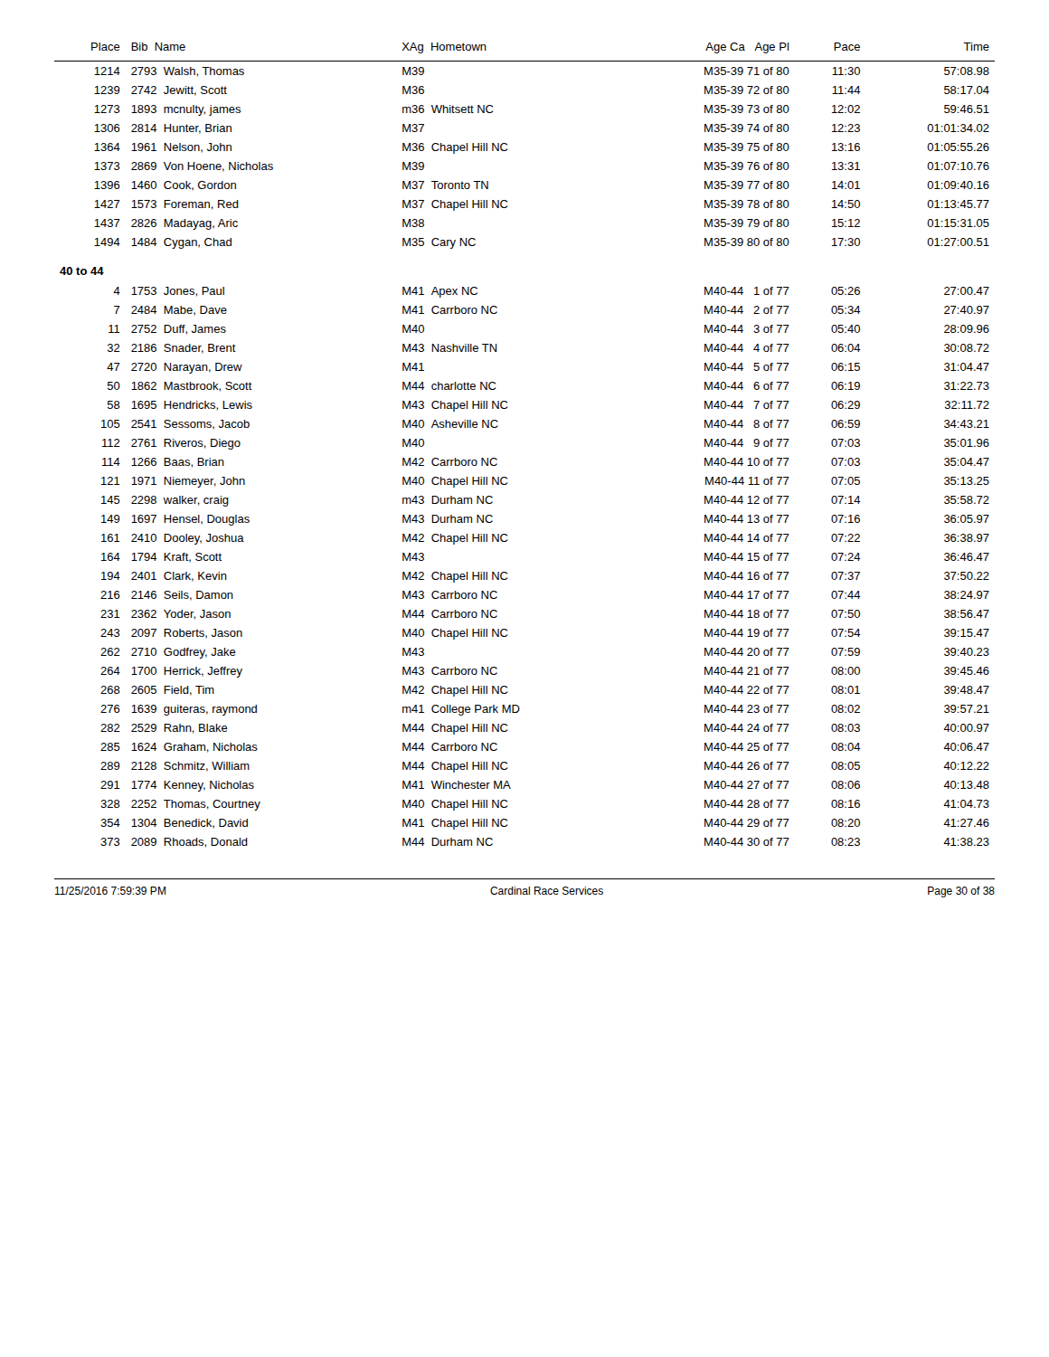| Place | Bib Name | XAg Hometown | Age Ca Age Pl | Pace | Time |
| --- | --- | --- | --- | --- | --- |
| 1214 | 2793 Walsh, Thomas | M39 | M35-39 71 of 80 | 11:30 | 57:08.98 |
| 1239 | 2742 Jewitt, Scott | M36 | M35-39 72 of 80 | 11:44 | 58:17.04 |
| 1273 | 1893 mcnulty, james | m36 Whitsett NC | M35-39 73 of 80 | 12:02 | 59:46.51 |
| 1306 | 2814 Hunter, Brian | M37 | M35-39 74 of 80 | 12:23 | 01:01:34.02 |
| 1364 | 1961 Nelson, John | M36 Chapel Hill NC | M35-39 75 of 80 | 13:16 | 01:05:55.26 |
| 1373 | 2869 Von Hoene, Nicholas | M39 | M35-39 76 of 80 | 13:31 | 01:07:10.76 |
| 1396 | 1460 Cook, Gordon | M37 Toronto TN | M35-39 77 of 80 | 14:01 | 01:09:40.16 |
| 1427 | 1573 Foreman, Red | M37 Chapel Hill NC | M35-39 78 of 80 | 14:50 | 01:13:45.77 |
| 1437 | 2826 Madayag, Aric | M38 | M35-39 79 of 80 | 15:12 | 01:15:31.05 |
| 1494 | 1484 Cygan, Chad | M35 Cary NC | M35-39 80 of 80 | 17:30 | 01:27:00.51 |
| 40 to 44 |
| 4 | 1753 Jones, Paul | M41 Apex NC | M40-44 1 of 77 | 05:26 | 27:00.47 |
| 7 | 2484 Mabe, Dave | M41 Carrboro NC | M40-44 2 of 77 | 05:34 | 27:40.97 |
| 11 | 2752 Duff, James | M40 | M40-44 3 of 77 | 05:40 | 28:09.96 |
| 32 | 2186 Snader, Brent | M43 Nashville TN | M40-44 4 of 77 | 06:04 | 30:08.72 |
| 47 | 2720 Narayan, Drew | M41 | M40-44 5 of 77 | 06:15 | 31:04.47 |
| 50 | 1862 Mastbrook, Scott | M44 charlotte NC | M40-44 6 of 77 | 06:19 | 31:22.73 |
| 58 | 1695 Hendricks, Lewis | M43 Chapel Hill NC | M40-44 7 of 77 | 06:29 | 32:11.72 |
| 105 | 2541 Sessoms, Jacob | M40 Asheville NC | M40-44 8 of 77 | 06:59 | 34:43.21 |
| 112 | 2761 Riveros, Diego | M40 | M40-44 9 of 77 | 07:03 | 35:01.96 |
| 114 | 1266 Baas, Brian | M42 Carrboro NC | M40-44 10 of 77 | 07:03 | 35:04.47 |
| 121 | 1971 Niemeyer, John | M40 Chapel Hill NC | M40-44 11 of 77 | 07:05 | 35:13.25 |
| 145 | 2298 walker, craig | m43 Durham NC | M40-44 12 of 77 | 07:14 | 35:58.72 |
| 149 | 1697 Hensel, Douglas | M43 Durham NC | M40-44 13 of 77 | 07:16 | 36:05.97 |
| 161 | 2410 Dooley, Joshua | M42 Chapel Hill NC | M40-44 14 of 77 | 07:22 | 36:38.97 |
| 164 | 1794 Kraft, Scott | M43 | M40-44 15 of 77 | 07:24 | 36:46.47 |
| 194 | 2401 Clark, Kevin | M42 Chapel Hill NC | M40-44 16 of 77 | 07:37 | 37:50.22 |
| 216 | 2146 Seils, Damon | M43 Carrboro NC | M40-44 17 of 77 | 07:44 | 38:24.97 |
| 231 | 2362 Yoder, Jason | M44 Carrboro NC | M40-44 18 of 77 | 07:50 | 38:56.47 |
| 243 | 2097 Roberts, Jason | M40 Chapel Hill NC | M40-44 19 of 77 | 07:54 | 39:15.47 |
| 262 | 2710 Godfrey, Jake | M43 | M40-44 20 of 77 | 07:59 | 39:40.23 |
| 264 | 1700 Herrick, Jeffrey | M43 Carrboro NC | M40-44 21 of 77 | 08:00 | 39:45.46 |
| 268 | 2605 Field, Tim | M42 Chapel Hill NC | M40-44 22 of 77 | 08:01 | 39:48.47 |
| 276 | 1639 guiteras, raymond | m41 College Park MD | M40-44 23 of 77 | 08:02 | 39:57.21 |
| 282 | 2529 Rahn, Blake | M44 Chapel Hill NC | M40-44 24 of 77 | 08:03 | 40:00.97 |
| 285 | 1624 Graham, Nicholas | M44 Carrboro NC | M40-44 25 of 77 | 08:04 | 40:06.47 |
| 289 | 2128 Schmitz, William | M44 Chapel Hill NC | M40-44 26 of 77 | 08:05 | 40:12.22 |
| 291 | 1774 Kenney, Nicholas | M41 Winchester MA | M40-44 27 of 77 | 08:06 | 40:13.48 |
| 328 | 2252 Thomas, Courtney | M40 Chapel Hill NC | M40-44 28 of 77 | 08:16 | 41:04.73 |
| 354 | 1304 Benedick, David | M41 Chapel Hill NC | M40-44 29 of 77 | 08:20 | 41:27.46 |
| 373 | 2089 Rhoads, Donald | M44 Durham NC | M40-44 30 of 77 | 08:23 | 41:38.23 |
11/25/2016 7:59:39 PM
Cardinal Race Services
Page 30 of 38